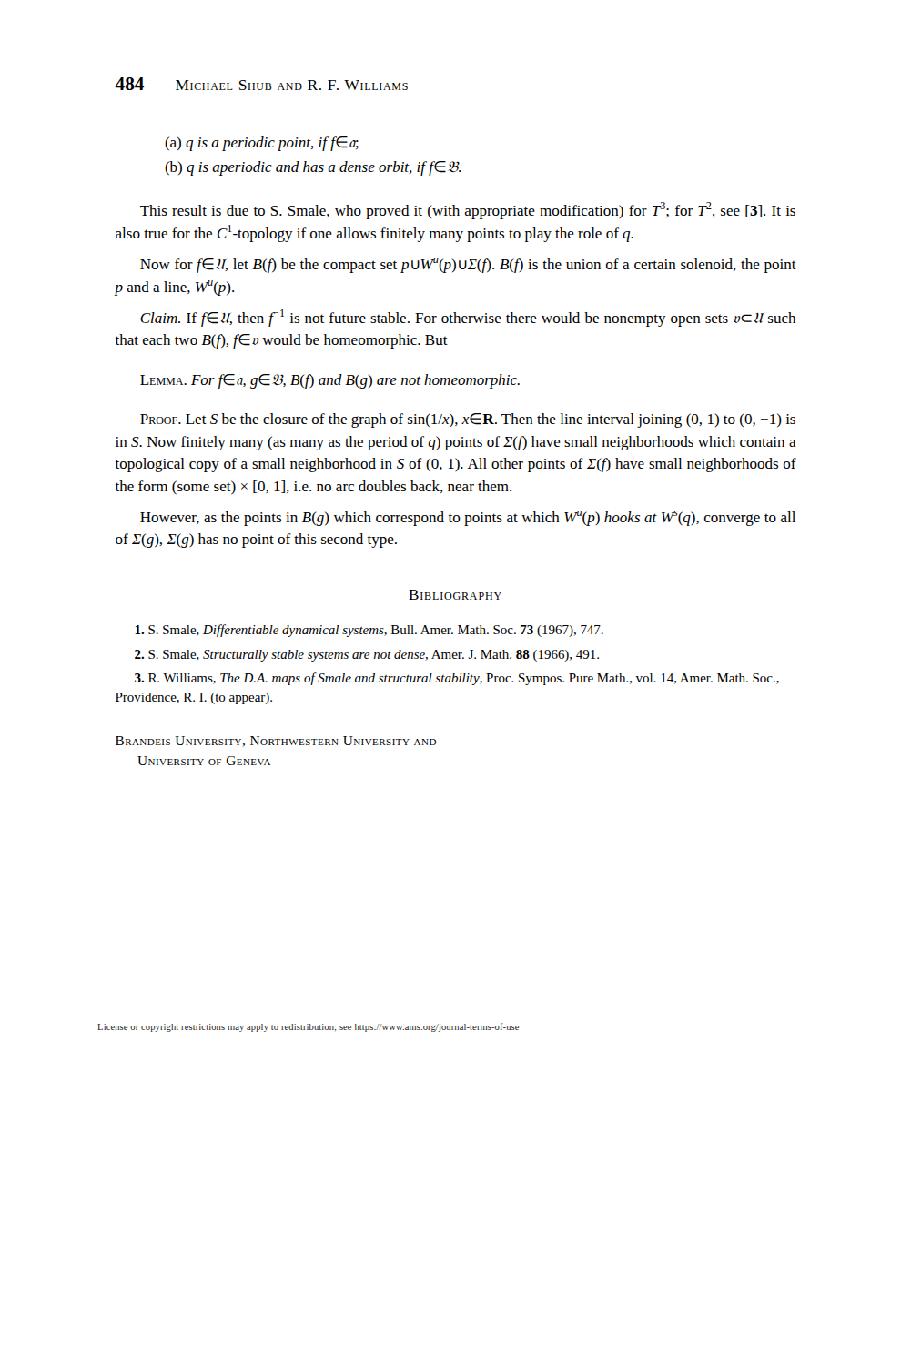484 Michael Shub and R. F. Williams
(a) q is a periodic point, if f∈𝔞;
(b) q is aperiodic and has a dense orbit, if f∈𝔅.
This result is due to S. Smale, who proved it (with appropriate modification) for T3; for T2, see [3]. It is also true for the C1-topology if one allows finitely many points to play the role of q.
Now for f∈𝔘, let B(f) be the compact set p∪Wu(p)∪Σ(f). B(f) is the union of a certain solenoid, the point p and a line, Wu(p).
Claim. If f∈𝔘, then f−1 is not future stable. For otherwise there would be nonempty open sets 𝔳⊂𝔘 such that each two B(f), f∈𝔳 would be homeomorphic. But
Lemma. For f∈𝔞, g∈𝔅, B(f) and B(g) are not homeomorphic.
Proof. Let S be the closure of the graph of sin(1/x), x∈R. Then the line interval joining (0, 1) to (0, −1) is in S. Now finitely many (as many as the period of q) points of Σ(f) have small neighborhoods which contain a topological copy of a small neighborhood in S of (0, 1). All other points of Σ(f) have small neighborhoods of the form (some set) × [0, 1], i.e. no arc doubles back, near them.
However, as the points in B(g) which correspond to points at which Wu(p) hooks at Ws(q), converge to all of Σ(g), Σ(g) has no point of this second type.
Bibliography
1. S. Smale, Differentiable dynamical systems, Bull. Amer. Math. Soc. 73 (1967), 747.
2. S. Smale, Structurally stable systems are not dense, Amer. J. Math. 88 (1966), 491.
3. R. Williams, The D.A. maps of Smale and structural stability, Proc. Sympos. Pure Math., vol. 14, Amer. Math. Soc., Providence, R. I. (to appear).
Brandeis University, Northwestern University and University of Geneva
License or copyright restrictions may apply to redistribution; see https://www.ams.org/journal-terms-of-use